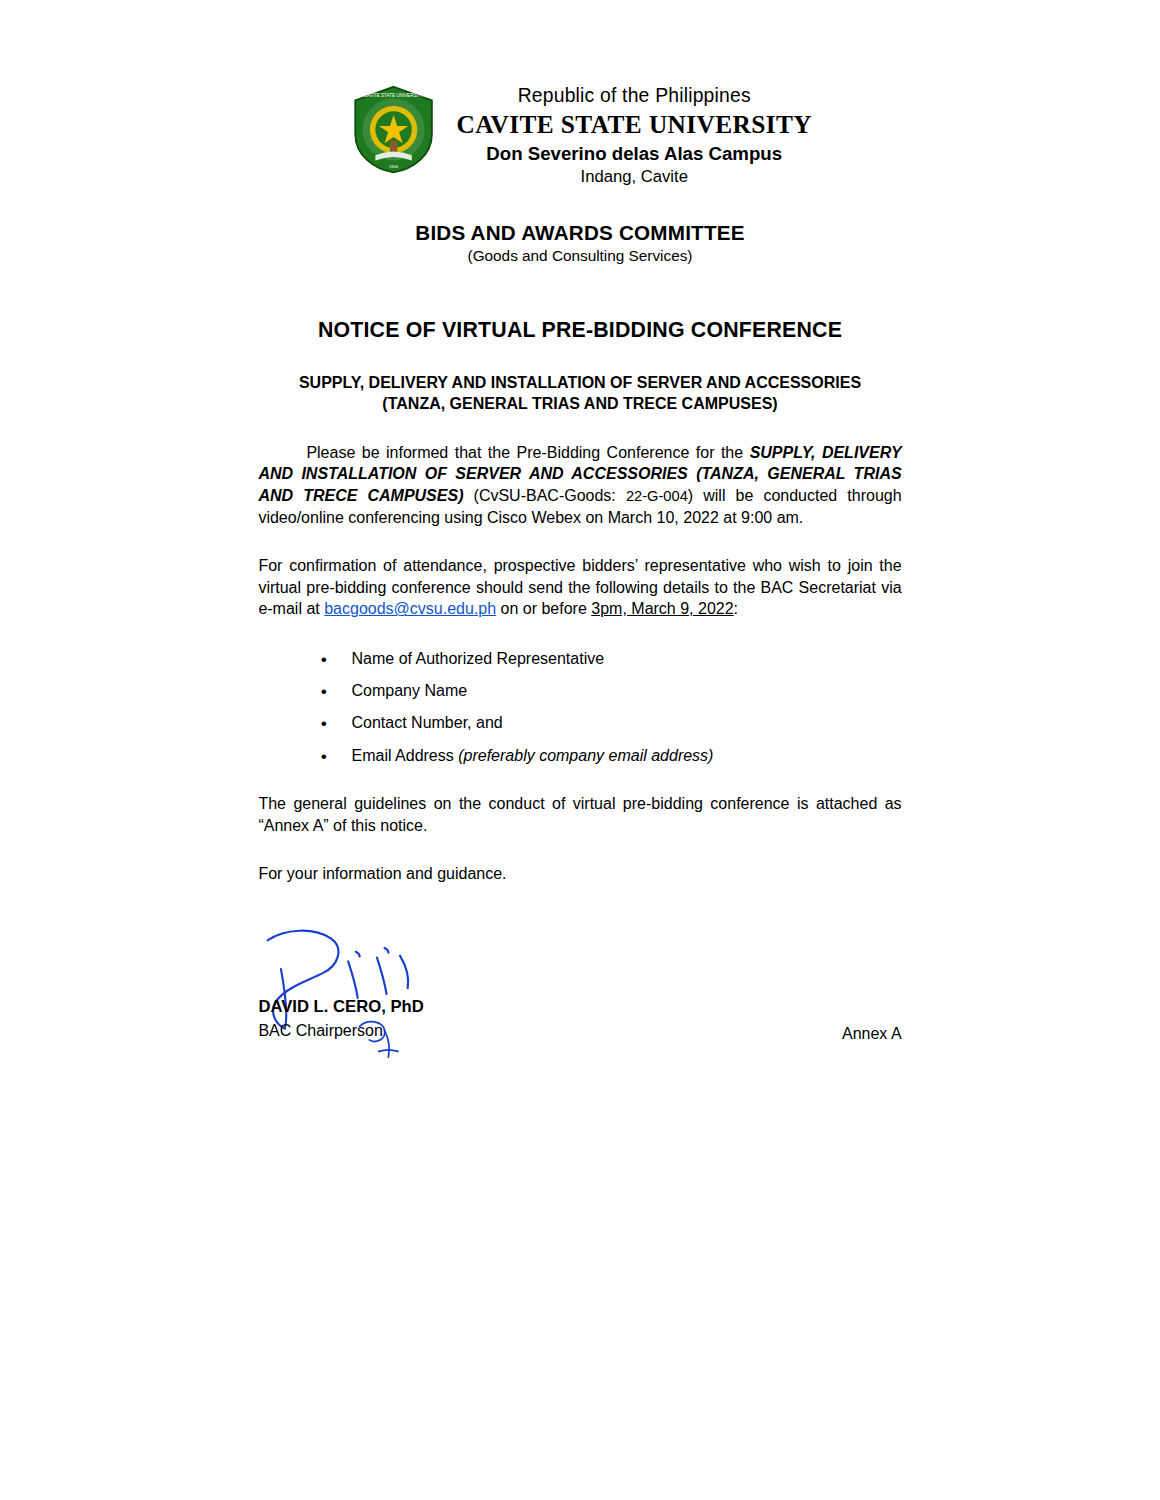CAVITE STATE UNIVERSITY 1906
Republic of the Philippines
CAVITE STATE UNIVERSITY
Don Severino delas Alas Campus
Indang, Cavite
BIDS AND AWARDS COMMITTEE
(Goods and Consulting Services)
NOTICE OF VIRTUAL PRE-BIDDING CONFERENCE
SUPPLY, DELIVERY AND INSTALLATION OF SERVER AND ACCESSORIES (TANZA, GENERAL TRIAS AND TRECE CAMPUSES)
Please be informed that the Pre-Bidding Conference for the SUPPLY, DELIVERY AND INSTALLATION OF SERVER AND ACCESSORIES (TANZA, GENERAL TRIAS AND TRECE CAMPUSES) (CvSU-BAC-Goods: 22-G-004) will be conducted through video/online conferencing using Cisco Webex on March 10, 2022 at 9:00 am.
For confirmation of attendance, prospective bidders’ representative who wish to join the virtual pre-bidding conference should send the following details to the BAC Secretariat via e-mail at bacgoods@cvsu.edu.ph on or before 3pm, March 9, 2022:
Name of Authorized Representative
Company Name
Contact Number, and
Email Address (preferably company email address)
The general guidelines on the conduct of virtual pre-bidding conference is attached as “Annex A” of this notice.
For your information and guidance.
DAVID L. CERO, PhD
BAC Chairperson
Annex A